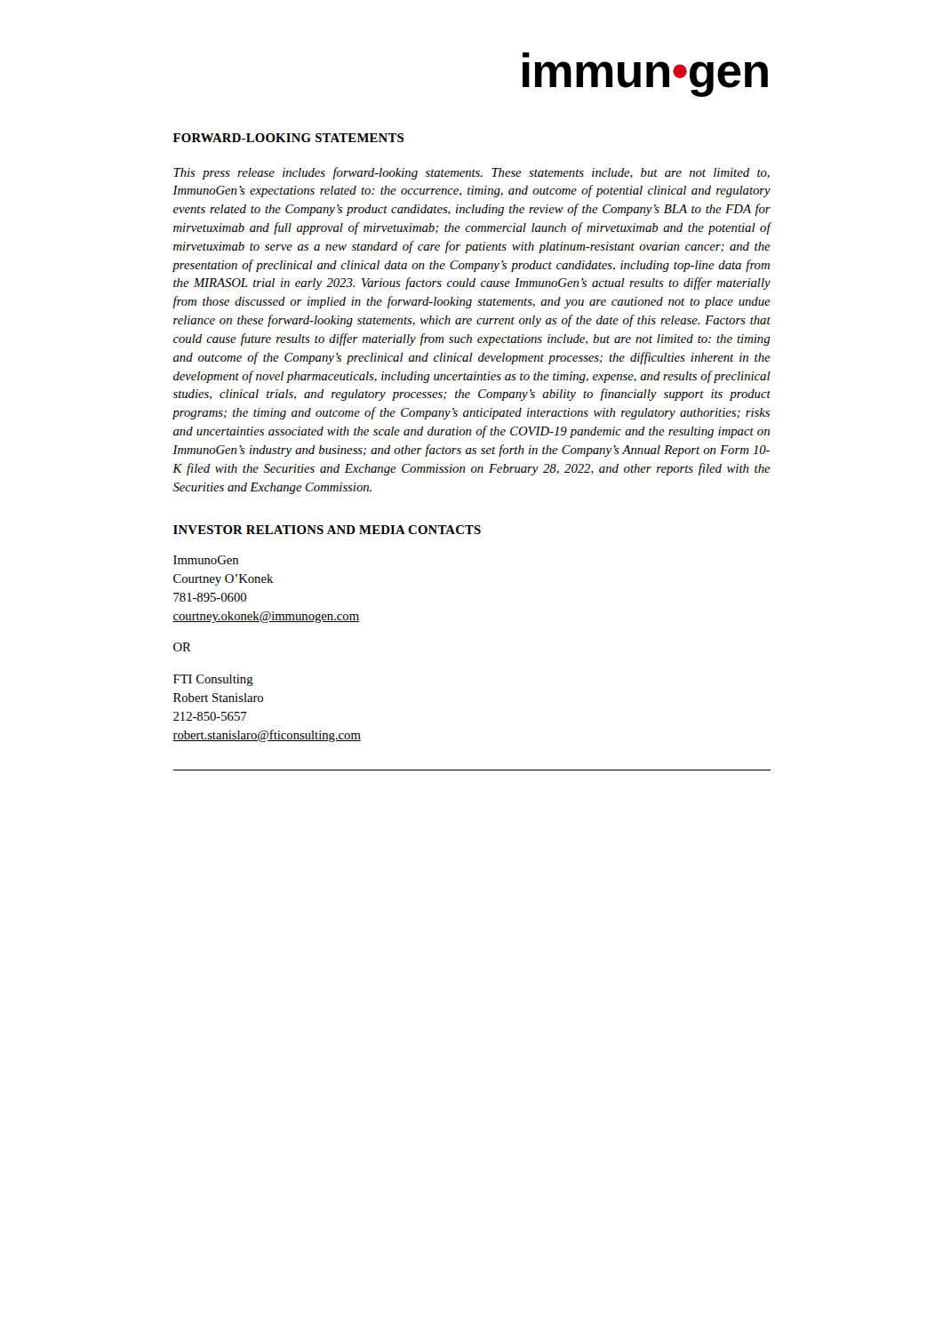immun•gen
FORWARD-LOOKING STATEMENTS
This press release includes forward-looking statements. These statements include, but are not limited to, ImmunoGen’s expectations related to: the occurrence, timing, and outcome of potential clinical and regulatory events related to the Company’s product candidates, including the review of the Company’s BLA to the FDA for mirvetuximab and full approval of mirvetuximab; the commercial launch of mirvetuximab and the potential of mirvetuximab to serve as a new standard of care for patients with platinum-resistant ovarian cancer; and the presentation of preclinical and clinical data on the Company’s product candidates, including top-line data from the MIRASOL trial in early 2023. Various factors could cause ImmunoGen’s actual results to differ materially from those discussed or implied in the forward-looking statements, and you are cautioned not to place undue reliance on these forward-looking statements, which are current only as of the date of this release. Factors that could cause future results to differ materially from such expectations include, but are not limited to: the timing and outcome of the Company’s preclinical and clinical development processes; the difficulties inherent in the development of novel pharmaceuticals, including uncertainties as to the timing, expense, and results of preclinical studies, clinical trials, and regulatory processes; the Company’s ability to financially support its product programs; the timing and outcome of the Company’s anticipated interactions with regulatory authorities; risks and uncertainties associated with the scale and duration of the COVID-19 pandemic and the resulting impact on ImmunoGen’s industry and business; and other factors as set forth in the Company’s Annual Report on Form 10-K filed with the Securities and Exchange Commission on February 28, 2022, and other reports filed with the Securities and Exchange Commission.
INVESTOR RELATIONS AND MEDIA CONTACTS
ImmunoGen
Courtney O’Konek
781-895-0600
courtney.okonek@immunogen.com
OR
FTI Consulting
Robert Stanislaro
212-850-5657
robert.stanislaro@fticonsulting.com